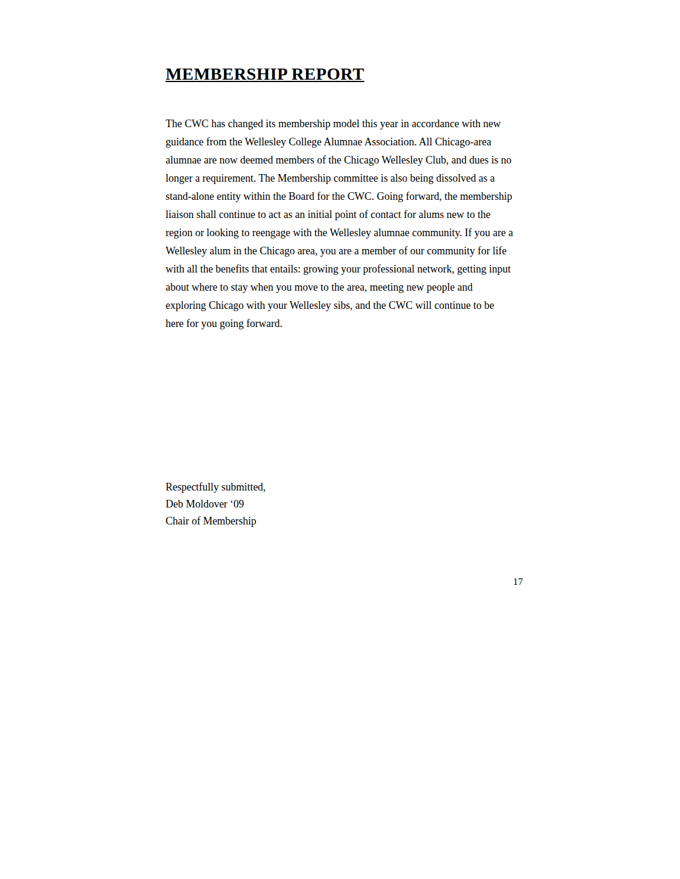MEMBERSHIP REPORT
The CWC has changed its membership model this year in accordance with new guidance from the Wellesley College Alumnae Association. All Chicago-area alumnae are now deemed members of the Chicago Wellesley Club, and dues is no longer a requirement. The Membership committee is also being dissolved as a stand-alone entity within the Board for the CWC. Going forward, the membership liaison shall continue to act as an initial point of contact for alums new to the region or looking to reengage with the Wellesley alumnae community. If you are a Wellesley alum in the Chicago area, you are a member of our community for life with all the benefits that entails: growing your professional network, getting input about where to stay when you move to the area, meeting new people and exploring Chicago with your Wellesley sibs, and the CWC will continue to be here for you going forward.
Respectfully submitted,
Deb Moldover ‘09
Chair of Membership
17